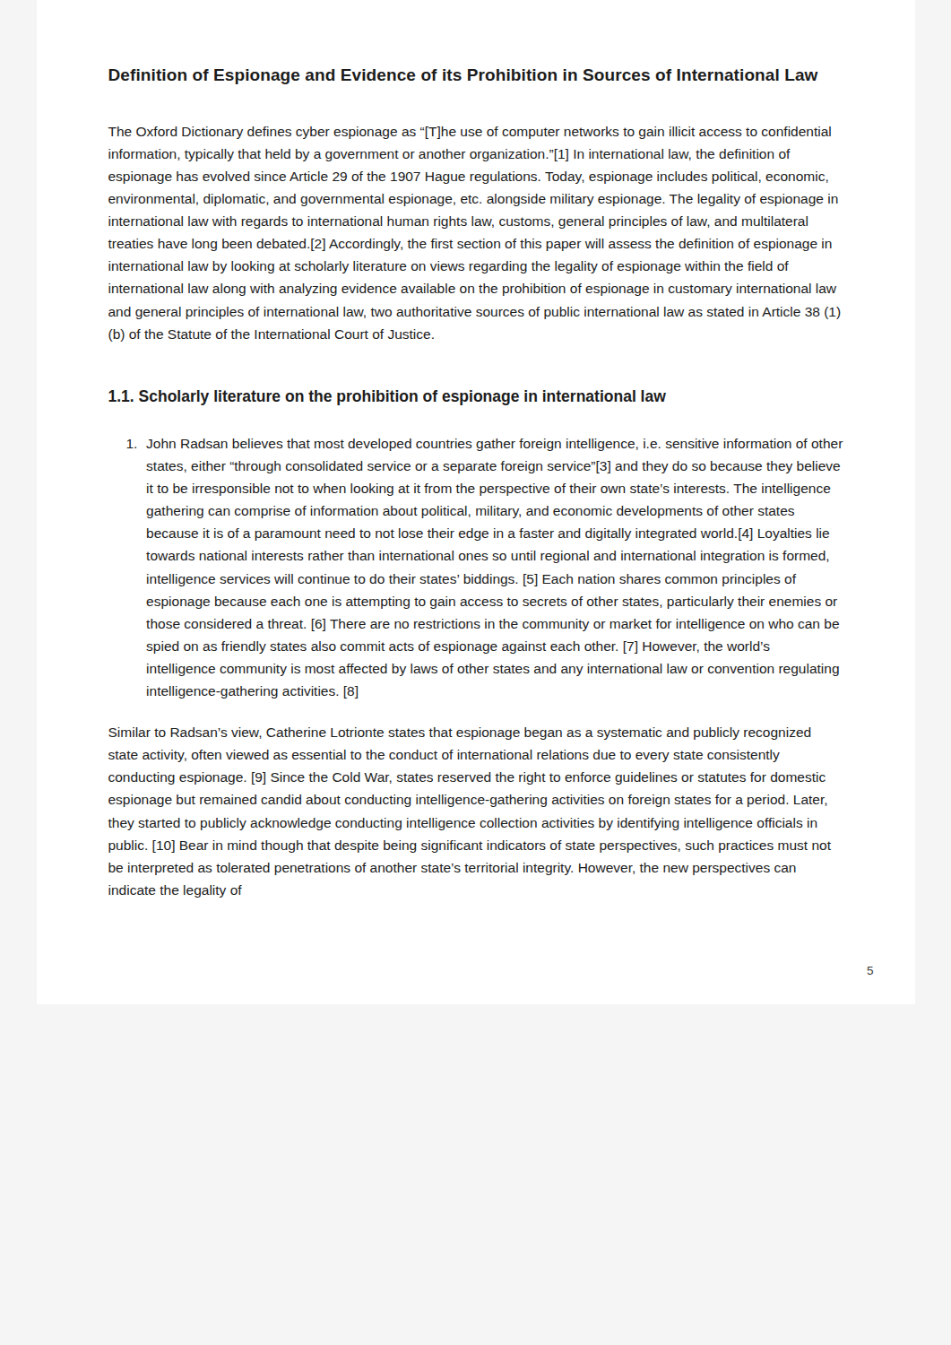Definition of Espionage and Evidence of its Prohibition in Sources of International Law
The Oxford Dictionary defines cyber espionage as “[T]he use of computer networks to gain illicit access to confidential information, typically that held by a government or another organization.”[1] In international law, the definition of espionage has evolved since Article 29 of the 1907 Hague regulations. Today, espionage includes political, economic, environmental, diplomatic, and governmental espionage, etc. alongside military espionage. The legality of espionage in international law with regards to international human rights law, customs, general principles of law, and multilateral treaties have long been debated.[2] Accordingly, the first section of this paper will assess the definition of espionage in international law by looking at scholarly literature on views regarding the legality of espionage within the field of international law along with analyzing evidence available on the prohibition of espionage in customary international law and general principles of international law, two authoritative sources of public international law as stated in Article 38 (1)(b) of the Statute of the International Court of Justice.
1.1. Scholarly literature on the prohibition of espionage in international law
John Radsan believes that most developed countries gather foreign intelligence, i.e. sensitive information of other states, either “through consolidated service or a separate foreign service”[3] and they do so because they believe it to be irresponsible not to when looking at it from the perspective of their own state’s interests. The intelligence gathering can comprise of information about political, military, and economic developments of other states because it is of a paramount need to not lose their edge in a faster and digitally integrated world.[4] Loyalties lie towards national interests rather than international ones so until regional and international integration is formed, intelligence services will continue to do their states’ biddings. [5] Each nation shares common principles of espionage because each one is attempting to gain access to secrets of other states, particularly their enemies or those considered a threat. [6] There are no restrictions in the community or market for intelligence on who can be spied on as friendly states also commit acts of espionage against each other. [7] However, the world’s intelligence community is most affected by laws of other states and any international law or convention regulating intelligence-gathering activities. [8]
Similar to Radsan’s view, Catherine Lotrionte states that espionage began as a systematic and publicly recognized state activity, often viewed as essential to the conduct of international relations due to every state consistently conducting espionage. [9] Since the Cold War, states reserved the right to enforce guidelines or statutes for domestic espionage but remained candid about conducting intelligence-gathering activities on foreign states for a period. Later, they started to publicly acknowledge conducting intelligence collection activities by identifying intelligence officials in public. [10] Bear in mind though that despite being significant indicators of state perspectives, such practices must not be interpreted as tolerated penetrations of another state’s territorial integrity. However, the new perspectives can indicate the legality of
5